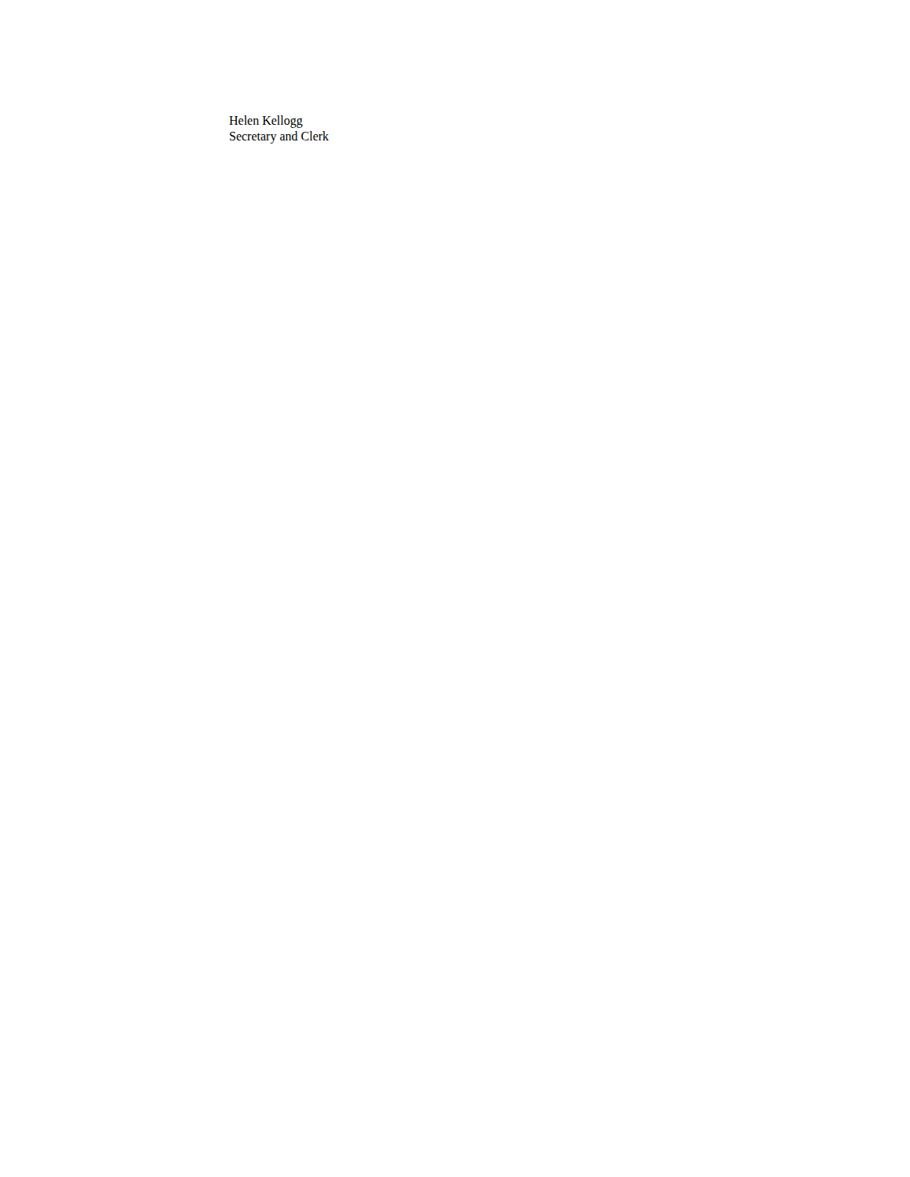Helen Kellogg
Secretary and Clerk